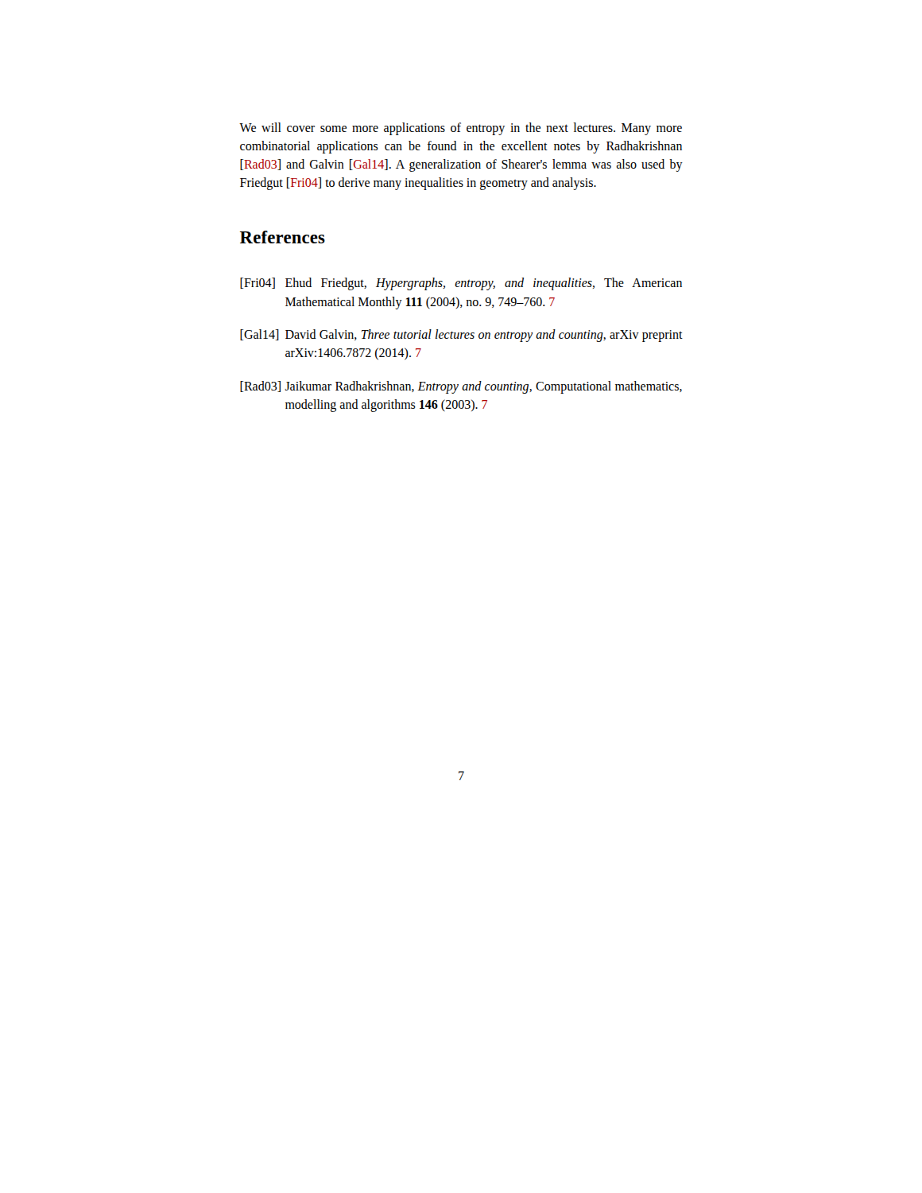We will cover some more applications of entropy in the next lectures. Many more combinatorial applications can be found in the excellent notes by Radhakrishnan [Rad03] and Galvin [Gal14]. A generalization of Shearer's lemma was also used by Friedgut [Fri04] to derive many inequalities in geometry and analysis.
References
[Fri04]
Ehud Friedgut, Hypergraphs, entropy, and inequalities, The American Mathematical Monthly 111 (2004), no. 9, 749–760. 7
[Gal14]
David Galvin, Three tutorial lectures on entropy and counting, arXiv preprint arXiv:1406.7872 (2014). 7
[Rad03]
Jaikumar Radhakrishnan, Entropy and counting, Computational mathematics, modelling and algorithms 146 (2003). 7
7